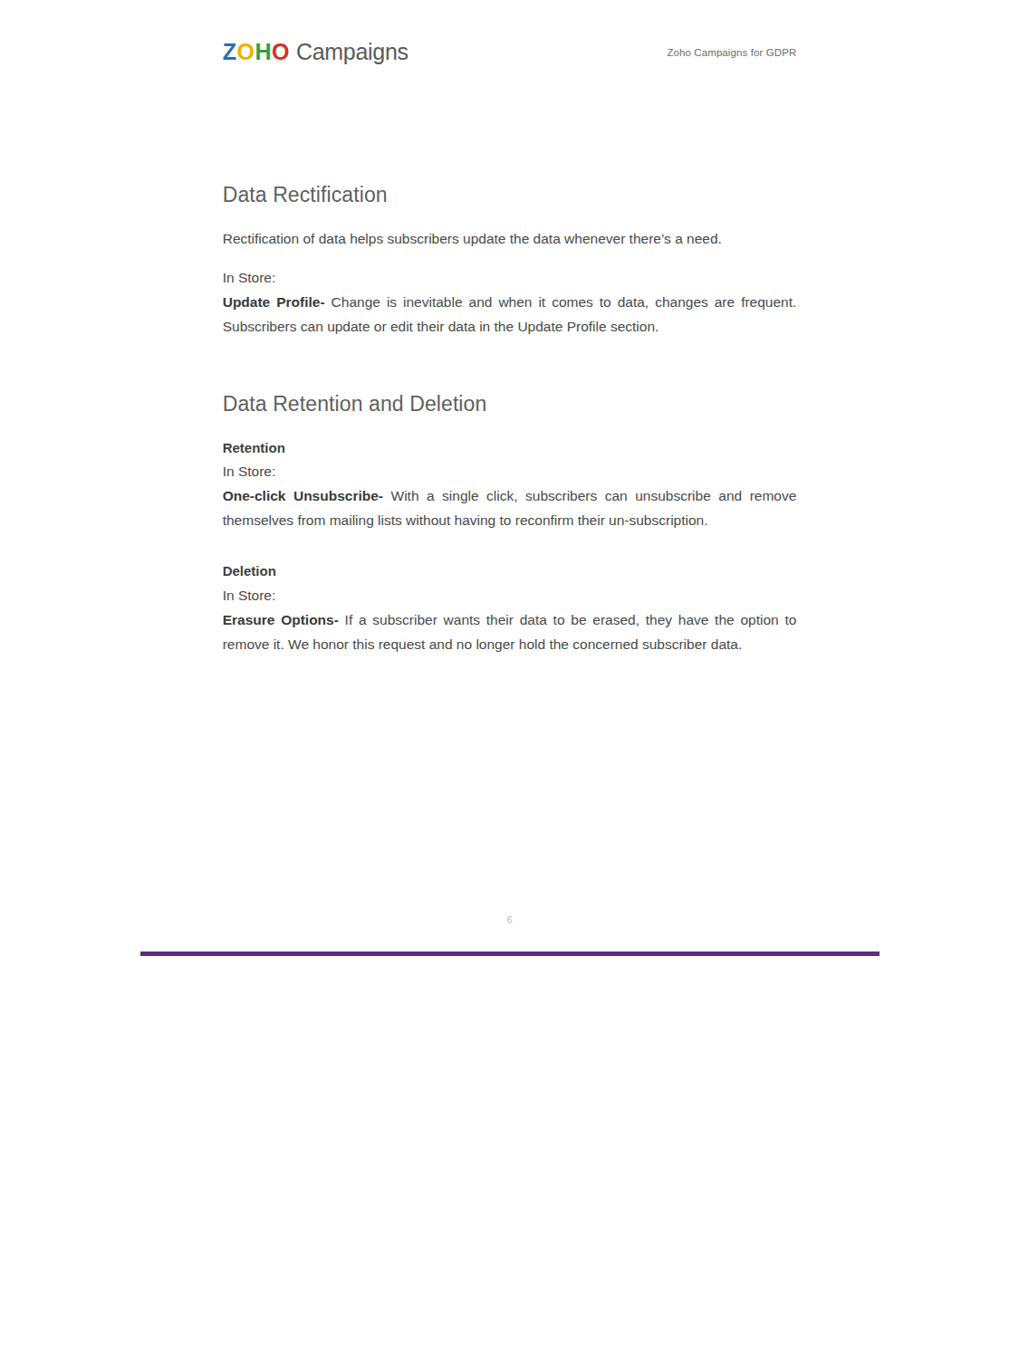ZOHO Campaigns
Zoho Campaigns for GDPR
Data Rectification
Rectification of data helps subscribers update the data whenever there’s a need.
In Store:
Update Profile- Change is inevitable and when it comes to data, changes are frequent. Subscribers can update or edit their data in the Update Profile section.
Data Retention and Deletion
Retention
In Store:
One-click Unsubscribe- With a single click, subscribers can unsubscribe and remove themselves from mailing lists without having to reconfirm their un-subscription.
Deletion
In Store:
Erasure Options- If a subscriber wants their data to be erased, they have the option to remove it. We honor this request and no longer hold the concerned subscriber data.
6